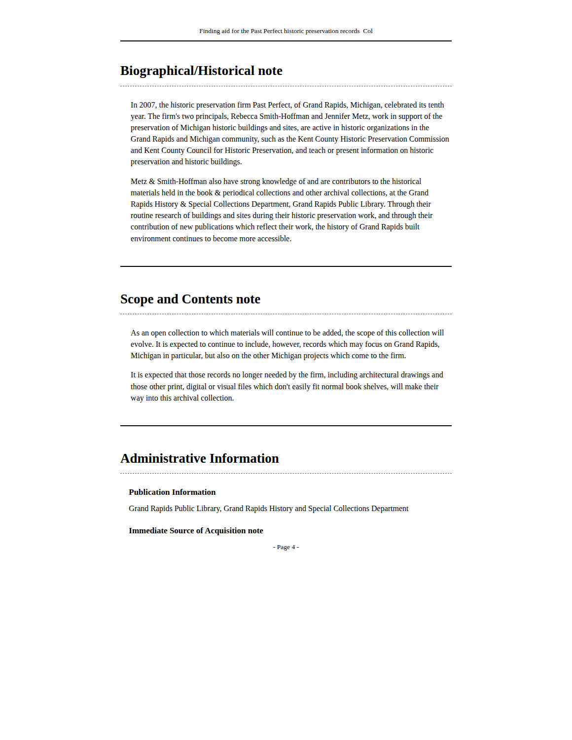Finding aid for the Past Perfect historic preservation records Col
Biographical/Historical note
In 2007, the historic preservation firm Past Perfect, of Grand Rapids, Michigan, celebrated its tenth year. The firm's two principals, Rebecca Smith-Hoffman and Jennifer Metz, work in support of the preservation of Michigan historic buildings and sites, are active in historic organizations in the Grand Rapids and Michigan community, such as the Kent County Historic Preservation Commission and Kent County Council for Historic Preservation, and teach or present information on historic preservation and historic buildings.
Metz & Smith-Hoffman also have strong knowledge of and are contributors to the historical materials held in the book & periodical collections and other archival collections, at the Grand Rapids History & Special Collections Department, Grand Rapids Public Library. Through their routine research of buildings and sites during their historic preservation work, and through their contribution of new publications which reflect their work, the history of Grand Rapids built environment continues to become more accessible.
Scope and Contents note
As an open collection to which materials will continue to be added, the scope of this collection will evolve. It is expected to continue to include, however, records which may focus on Grand Rapids, Michigan in particular, but also on the other Michigan projects which come to the firm.
It is expected that those records no longer needed by the firm, including architectural drawings and those other print, digital or visual files which don't easily fit normal book shelves, will make their way into this archival collection.
Administrative Information
Publication Information
Grand Rapids Public Library, Grand Rapids History and Special Collections Department
Immediate Source of Acquisition note
- Page 4 -